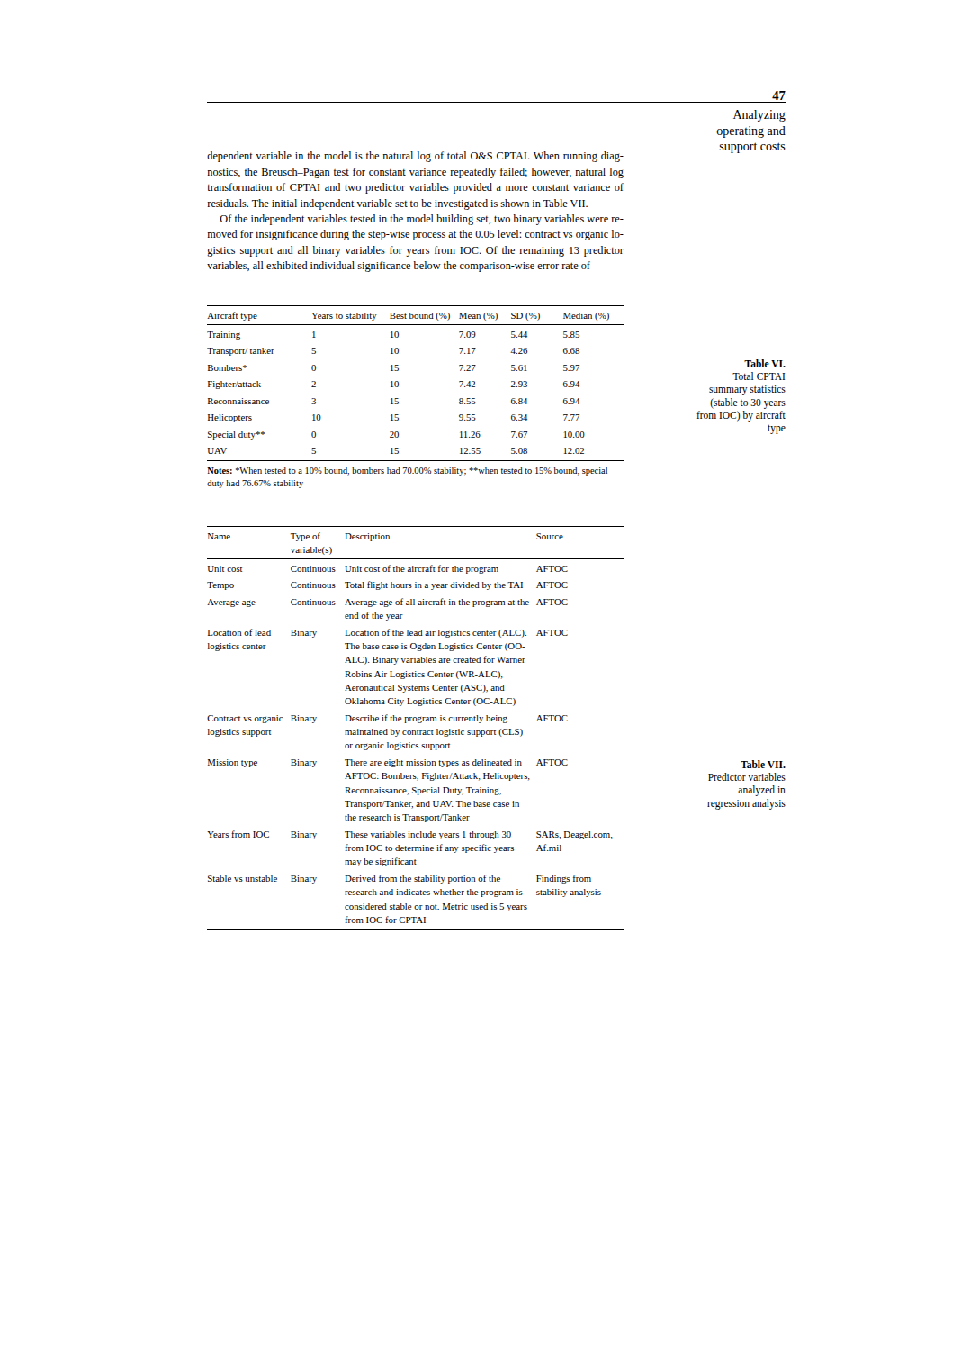Analyzing
operating and
support costs
dependent variable in the model is the natural log of total O&S CPTAI. When running diagnostics, the Breusch–Pagan test for constant variance repeatedly failed; however, natural log transformation of CPTAI and two predictor variables provided a more constant variance of residuals. The initial independent variable set to be investigated is shown in Table VII.
Of the independent variables tested in the model building set, two binary variables were removed for insignificance during the step-wise process at the 0.05 level: contract vs organic logistics support and all binary variables for years from IOC. Of the remaining 13 predictor variables, all exhibited individual significance below the comparison-wise error rate of
47
47
| Aircraft type | Years to stability | Best bound (%) | Mean (%) | SD (%) | Median (%) |
| --- | --- | --- | --- | --- | --- |
| Training | 1 | 10 | 7.09 | 5.44 | 5.85 |
| Transport/ tanker | 5 | 10 | 7.17 | 4.26 | 6.68 |
| Bombers* | 0 | 15 | 7.27 | 5.61 | 5.97 |
| Fighter/attack | 2 | 10 | 7.42 | 2.93 | 6.94 |
| Reconnaissance | 3 | 15 | 8.55 | 6.84 | 6.94 |
| Helicopters | 10 | 15 | 9.55 | 6.34 | 7.77 |
| Special duty** | 0 | 20 | 11.26 | 7.67 | 10.00 |
| UAV | 5 | 15 | 12.55 | 5.08 | 12.02 |
Notes: *When tested to a 10% bound, bombers had 70.00% stability; **when tested to 15% bound, special duty had 76.67% stability
Table VI.
Total CPTAI
summary statistics
(stable to 30 years
from IOC) by aircraft
type
| Name | Type of variable(s) | Description | Source |
| --- | --- | --- | --- |
| Unit cost | Continuous | Unit cost of the aircraft for the program | AFTOC |
| Tempo | Continuous | Total flight hours in a year divided by the TAI | AFTOC |
| Average age | Continuous | Average age of all aircraft in the program at the end of the year | AFTOC |
| Location of lead logistics center | Binary | Location of the lead air logistics center (ALC). The base case is Ogden Logistics Center (OO-ALC). Binary variables are created for Warner Robins Air Logistics Center (WR-ALC), Aeronautical Systems Center (ASC), and Oklahoma City Logistics Center (OC-ALC) | AFTOC |
| Contract vs organic logistics support | Binary | Describe if the program is currently being maintained by contract logistic support (CLS) or organic logistics support | AFTOC |
| Mission type | Binary | There are eight mission types as delineated in AFTOC: Bombers, Fighter/Attack, Helicopters, Reconnaissance, Special Duty, Training, Transport/Tanker, and UAV. The base case in the research is Transport/Tanker | AFTOC |
| Years from IOC | Binary | These variables include years 1 through 30 from IOC to determine if any specific years may be significant | SARs, Deagel.com, Af.mil |
| Stable vs unstable | Binary | Derived from the stability portion of the research and indicates whether the program is considered stable or not. Metric used is 5 years from IOC for CPTAI | Findings from stability analysis |
Table VII.
Predictor variables
analyzed in
regression analysis